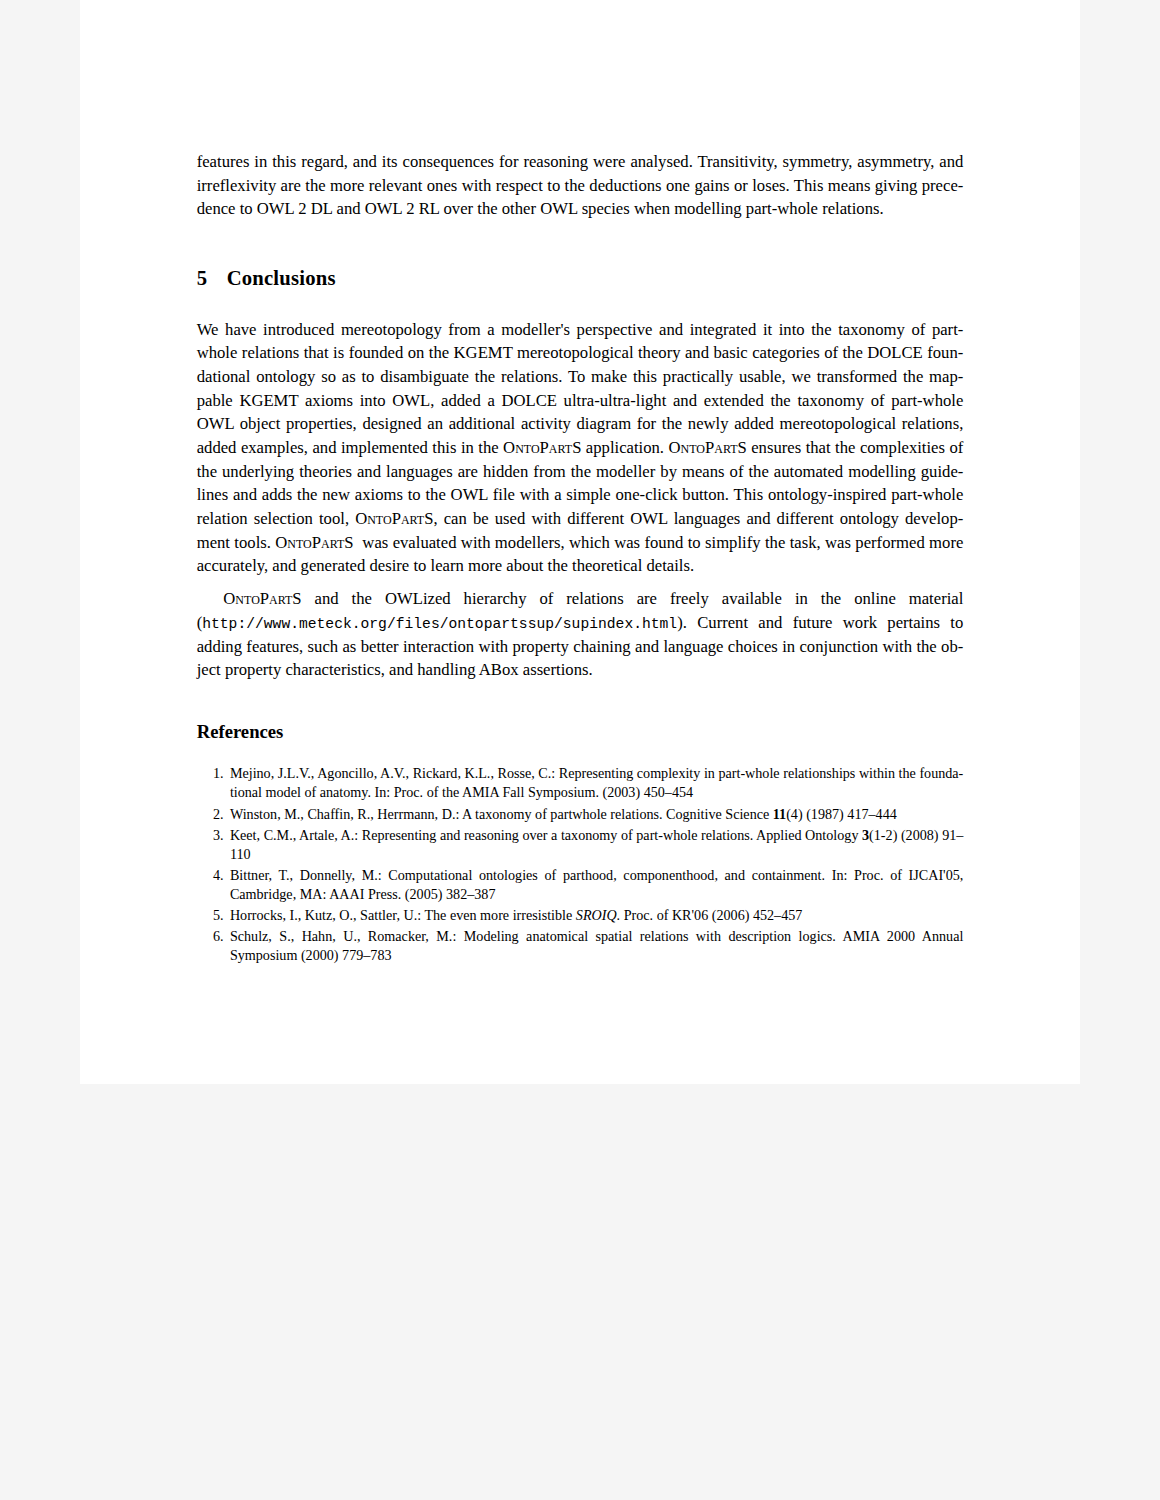features in this regard, and its consequences for reasoning were analysed. Transitivity, symmetry, asymmetry, and irreflexivity are the more relevant ones with respect to the deductions one gains or loses. This means giving precedence to OWL 2 DL and OWL 2 RL over the other OWL species when modelling part-whole relations.
5 Conclusions
We have introduced mereotopology from a modeller's perspective and integrated it into the taxonomy of part-whole relations that is founded on the KGEMT mereotopological theory and basic categories of the DOLCE foundational ontology so as to disambiguate the relations. To make this practically usable, we transformed the mappable KGEMT axioms into OWL, added a DOLCE ultra-ultra-light and extended the taxonomy of part-whole OWL object properties, designed an additional activity diagram for the newly added mereotopological relations, added examples, and implemented this in the OntoPartS application. OntoPartS ensures that the complexities of the underlying theories and languages are hidden from the modeller by means of the automated modelling guidelines and adds the new axioms to the OWL file with a simple one-click button. This ontology-inspired part-whole relation selection tool, OntoPartS, can be used with different OWL languages and different ontology development tools. OntoPartS was evaluated with modellers, which was found to simplify the task, was performed more accurately, and generated desire to learn more about the theoretical details.
OntoPartS and the OWLized hierarchy of relations are freely available in the online material (http://www.meteck.org/files/ontopartssup/supindex.html). Current and future work pertains to adding features, such as better interaction with property chaining and language choices in conjunction with the object property characteristics, and handling ABox assertions.
References
Mejino, J.L.V., Agoncillo, A.V., Rickard, K.L., Rosse, C.: Representing complexity in part-whole relationships within the foundational model of anatomy. In: Proc. of the AMIA Fall Symposium. (2003) 450–454
Winston, M., Chaffin, R., Herrmann, D.: A taxonomy of partwhole relations. Cognitive Science 11(4) (1987) 417–444
Keet, C.M., Artale, A.: Representing and reasoning over a taxonomy of part-whole relations. Applied Ontology 3(1-2) (2008) 91–110
Bittner, T., Donnelly, M.: Computational ontologies of parthood, componenthood, and containment. In: Proc. of IJCAI'05, Cambridge, MA: AAAI Press. (2005) 382–387
Horrocks, I., Kutz, O., Sattler, U.: The even more irresistible SROIQ. Proc. of KR'06 (2006) 452–457
Schulz, S., Hahn, U., Romacker, M.: Modeling anatomical spatial relations with description logics. AMIA 2000 Annual Symposium (2000) 779–783